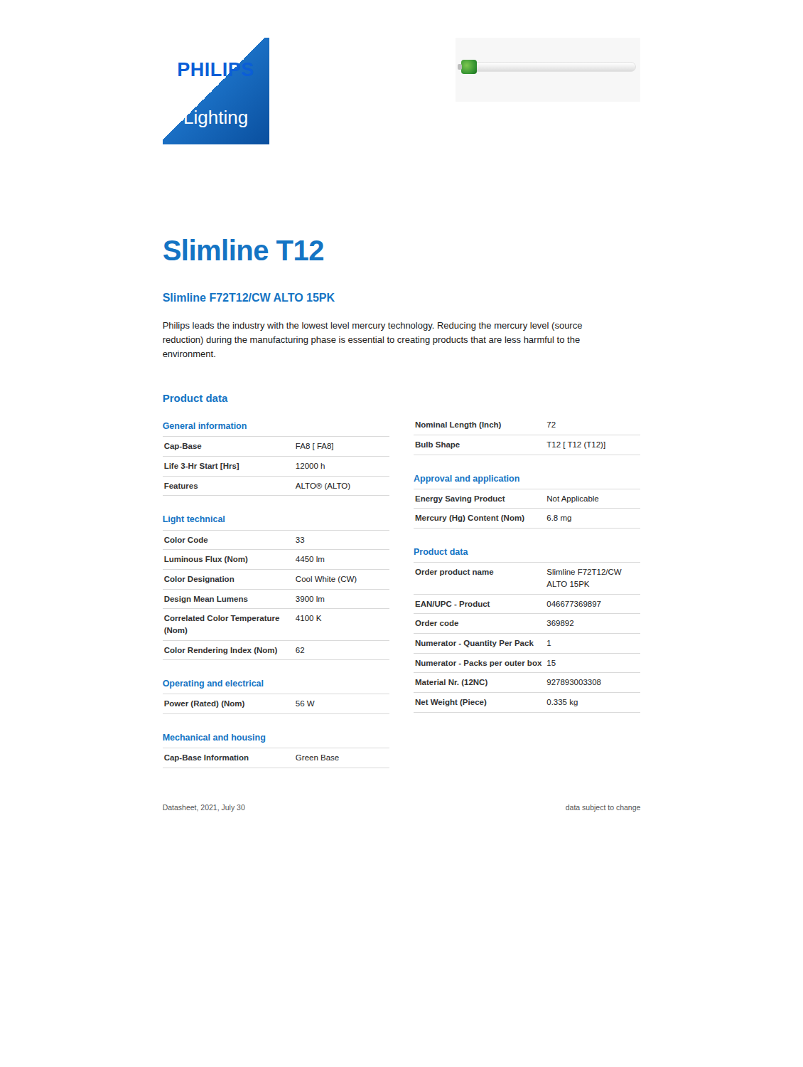PHILIPS
Lighting
Slimline T12
Slimline F72T12/CW ALTO 15PK
Philips leads the industry with the lowest level mercury technology. Reducing the mercury level (source reduction) during the manufacturing phase is essential to creating products that are less harmful to the environment.
Product data
General information
| Cap-Base | FA8 [ FA8] |
| Life 3-Hr Start [Hrs] | 12000 h |
| Features | ALTO® (ALTO) |
Light technical
| Color Code | 33 |
| Luminous Flux (Nom) | 4450 lm |
| Color Designation | Cool White (CW) |
| Design Mean Lumens | 3900 lm |
| Correlated Color Temperature (Nom) | 4100 K |
| Color Rendering Index (Nom) | 62 |
Operating and electrical
| Power (Rated) (Nom) | 56 W |
Mechanical and housing
| Cap-Base Information | Green Base |
| Nominal Length (Inch) | 72 |
| Bulb Shape | T12 [ T12 (T12)] |
Approval and application
| Energy Saving Product | Not Applicable |
| Mercury (Hg) Content (Nom) | 6.8 mg |
Product data
| Order product name | Slimline F72T12/CW ALTO 15PK |
| EAN/UPC - Product | 046677369897 |
| Order code | 369892 |
| Numerator - Quantity Per Pack | 1 |
| Numerator - Packs per outer box | 15 |
| Material Nr. (12NC) | 927893003308 |
| Net Weight (Piece) | 0.335 kg |
Datasheet, 2021, July 30 data subject to change